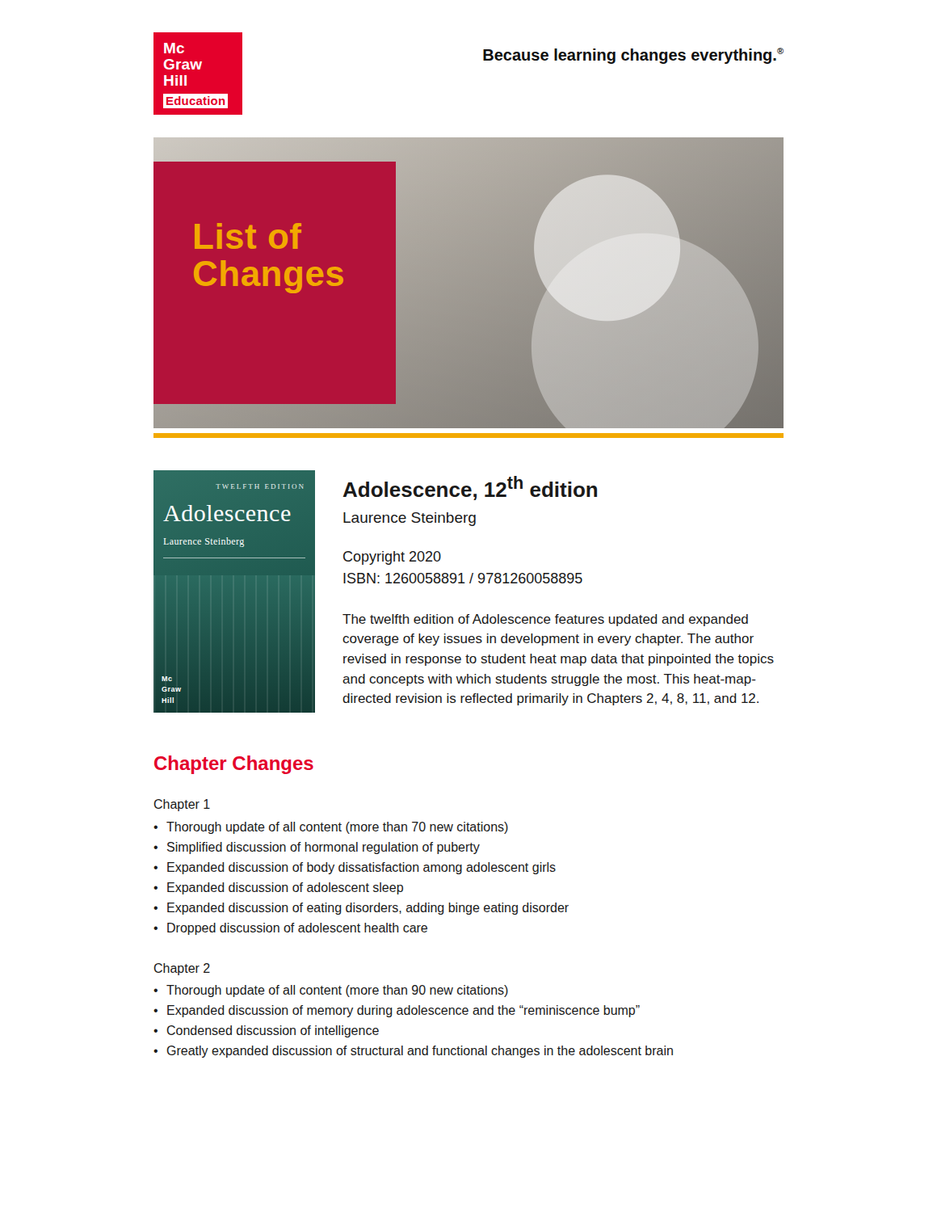Mc
Graw
Hill Education
Because learning changes everything.®
List of
Changes
Twelfth Edition
Adolescence
Laurence Steinberg
Mc
Graw
Hill
Adolescence, 12th edition
Laurence Steinberg
Copyright 2020
ISBN: 1260058891 / 9781260058895
The twelfth edition of Adolescence features updated and expanded coverage of key issues in development in every chapter. The author revised in response to student heat map data that pinpointed the topics and concepts with which students struggle the most. This heat-map-directed revision is reflected primarily in Chapters 2, 4, 8, 11, and 12.
Chapter Changes
Chapter 1
Thorough update of all content (more than 70 new citations)
Simplified discussion of hormonal regulation of puberty
Expanded discussion of body dissatisfaction among adolescent girls
Expanded discussion of adolescent sleep
Expanded discussion of eating disorders, adding binge eating disorder
Dropped discussion of adolescent health care
Chapter 2
Thorough update of all content (more than 90 new citations)
Expanded discussion of memory during adolescence and the “reminiscence bump”
Condensed discussion of intelligence
Greatly expanded discussion of structural and functional changes in the adolescent brain